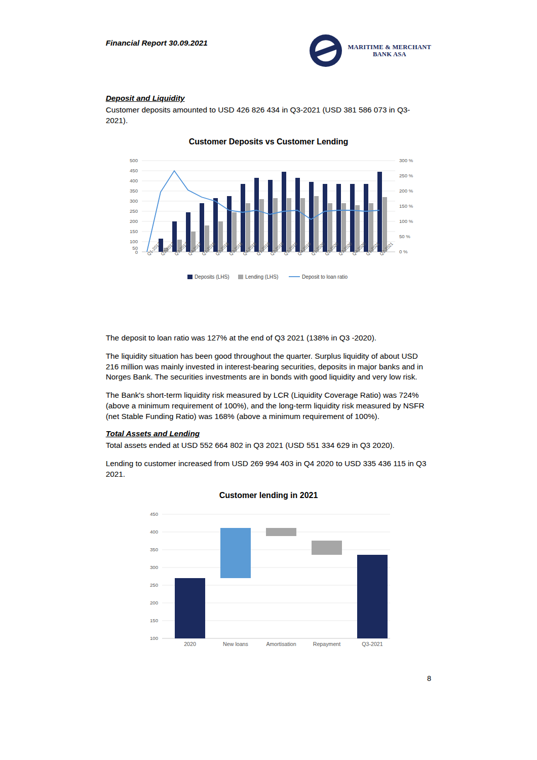Financial Report 30.09.2021
MARITIME & MERCHANT
BANK ASA
Deposit and Liquidity
Customer deposits amounted to USD 426 826 434 in Q3-2021 (USD 381 586 073 in Q3-2021).
Customer Deposits vs Customer Lending
500 450 400 350 300 250 200 150 100 50 0 300 % 250 % 200 % 150 % 100 % 50 % 0 % Q1-2017 Q2-2017 Q3-2017 Q4-2017 Q1-2018 Q2-2018 Q3-2018 Q4-2018 Q1-2019 Q2-2019 Q3-2019 Q4-2019 Q1-2020 Q2-2020 Q3-2020 Q4-2020 Q1-2021 Q2-2021 Deposits (LHS) Lending (LHS) Deposit to loan ratio
The deposit to loan ratio was 127% at the end of Q3 2021 (138% in Q3 -2020).
The liquidity situation has been good throughout the quarter. Surplus liquidity of about USD 216 million was mainly invested in interest-bearing securities, deposits in major banks and in Norges Bank. The securities investments are in bonds with good liquidity and very low risk.
The Bank's short-term liquidity risk measured by LCR (Liquidity Coverage Ratio) was 724% (above a minimum requirement of 100%), and the long-term liquidity risk measured by NSFR (net Stable Funding Ratio) was 168% (above a minimum requirement of 100%).
Total Assets and Lending
Total assets ended at USD 552 664 802 in Q3 2021 (USD 551 334 629 in Q3 2020).
Lending to customer increased from USD 269 994 403 in Q4 2020 to USD 335 436 115 in Q3 2021.
Customer lending in 2021
450 400 350 300 250 200 150 100 2020 New loans Amortisation Repayment Q3-2021
8